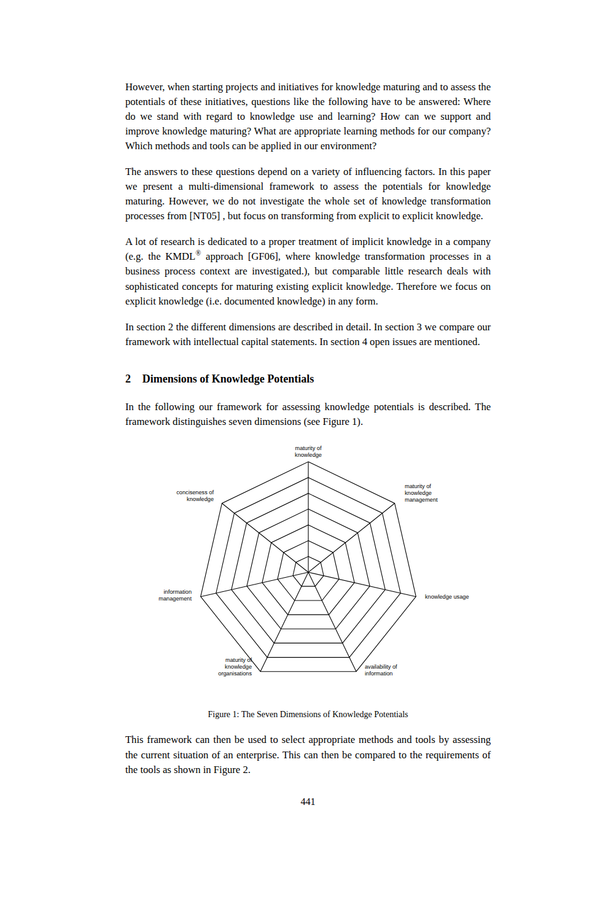However, when starting projects and initiatives for knowledge maturing and to assess the potentials of these initiatives, questions like the following have to be answered: Where do we stand with regard to knowledge use and learning? How can we support and improve knowledge maturing? What are appropriate learning methods for our company? Which methods and tools can be applied in our environment?
The answers to these questions depend on a variety of influencing factors. In this paper we present a multi-dimensional framework to assess the potentials for knowledge maturing. However, we do not investigate the whole set of knowledge transformation processes from [NT05] , but focus on transforming from explicit to explicit knowledge.
A lot of research is dedicated to a proper treatment of implicit knowledge in a company (e.g. the KMDL® approach [GF06], where knowledge transformation processes in a business process context are investigated.), but comparable little research deals with sophisticated concepts for maturing existing explicit knowledge. Therefore we focus on explicit knowledge (i.e. documented knowledge) in any form.
In section 2 the different dimensions are described in detail. In section 3 we compare our framework with intellectual capital statements. In section 4 open issues are mentioned.
2 Dimensions of Knowledge Potentials
In the following our framework for assessing knowledge potentials is described. The framework distinguishes seven dimensions (see Figure 1).
maturity of knowledge maturity of knowledge management knowledge usage availability of information maturity of knowledge organisations information management conciseness of knowledge
Figure 1: The Seven Dimensions of Knowledge Potentials
This framework can then be used to select appropriate methods and tools by assessing the current situation of an enterprise. This can then be compared to the requirements of the tools as shown in Figure 2.
441